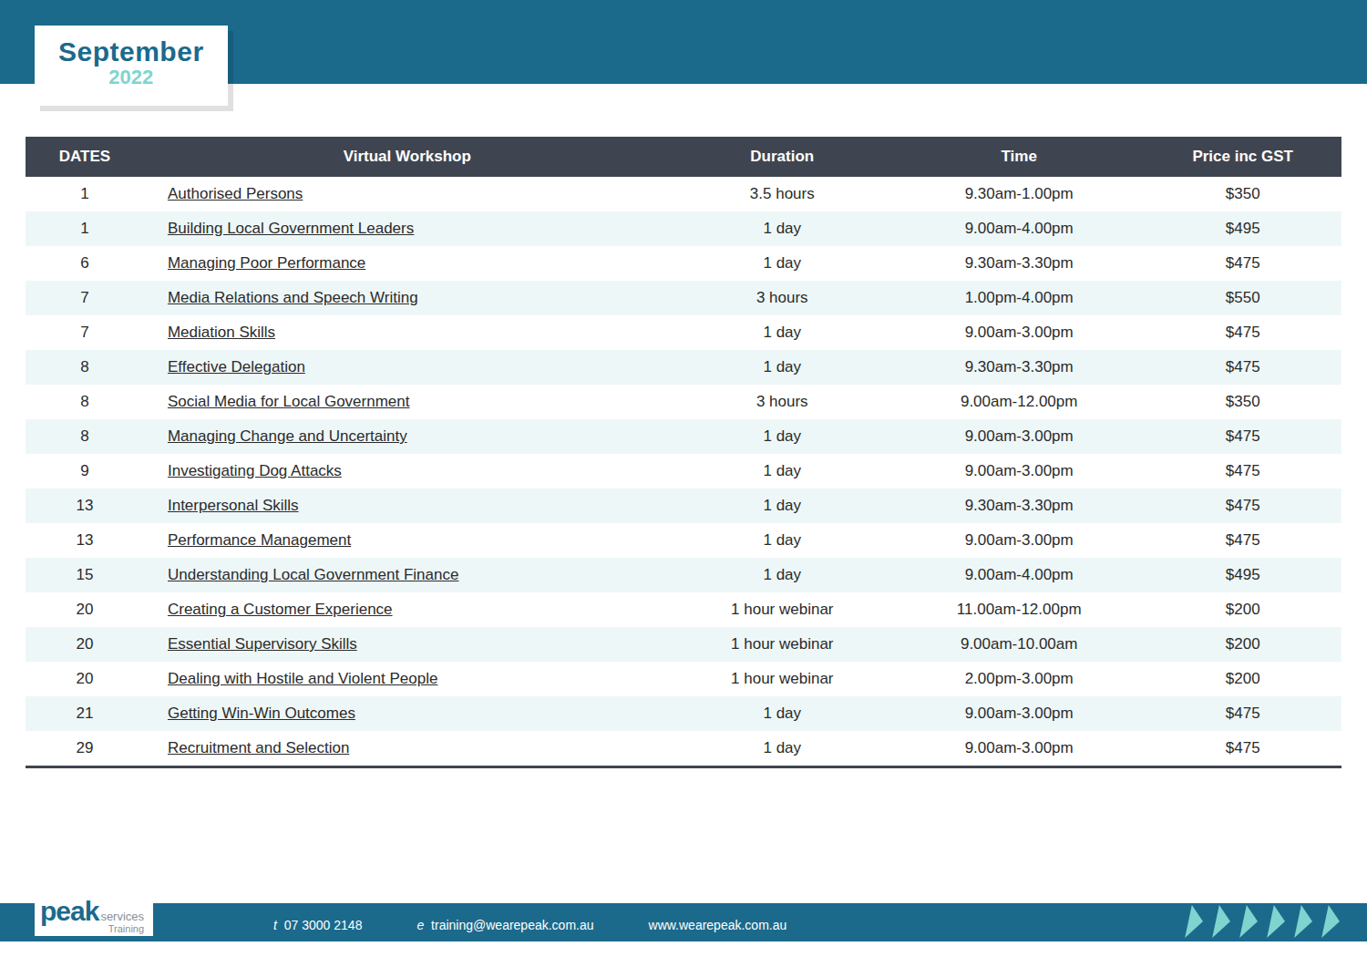September
2022
| DATES | Virtual Workshop | Duration | Time | Price inc GST |
| --- | --- | --- | --- | --- |
| 1 | Authorised Persons | 3.5 hours | 9.30am-1.00pm | $350 |
| 1 | Building Local Government Leaders | 1 day | 9.00am-4.00pm | $495 |
| 6 | Managing Poor Performance | 1 day | 9.30am-3.30pm | $475 |
| 7 | Media Relations and Speech Writing | 3 hours | 1.00pm-4.00pm | $550 |
| 7 | Mediation Skills | 1 day | 9.00am-3.00pm | $475 |
| 8 | Effective Delegation | 1 day | 9.30am-3.30pm | $475 |
| 8 | Social Media for Local Government | 3 hours | 9.00am-12.00pm | $350 |
| 8 | Managing Change and Uncertainty | 1 day | 9.00am-3.00pm | $475 |
| 9 | Investigating Dog Attacks | 1 day | 9.00am-3.00pm | $475 |
| 13 | Interpersonal Skills | 1 day | 9.30am-3.30pm | $475 |
| 13 | Performance Management | 1 day | 9.00am-3.00pm | $475 |
| 15 | Understanding Local Government Finance | 1 day | 9.00am-4.00pm | $495 |
| 20 | Creating a Customer Experience | 1 hour webinar | 11.00am-12.00pm | $200 |
| 20 | Essential Supervisory Skills | 1 hour webinar | 9.00am-10.00am | $200 |
| 20 | Dealing with Hostile and Violent People | 1 hour webinar | 2.00pm-3.00pm | $200 |
| 21 | Getting Win-Win Outcomes | 1 day | 9.00am-3.00pm | $475 |
| 29 | Recruitment and Selection | 1 day | 9.00am-3.00pm | $475 |
peak services Training
t 07 3000 2148
e training@wearepeak.com.au
www.wearepeak.com.au